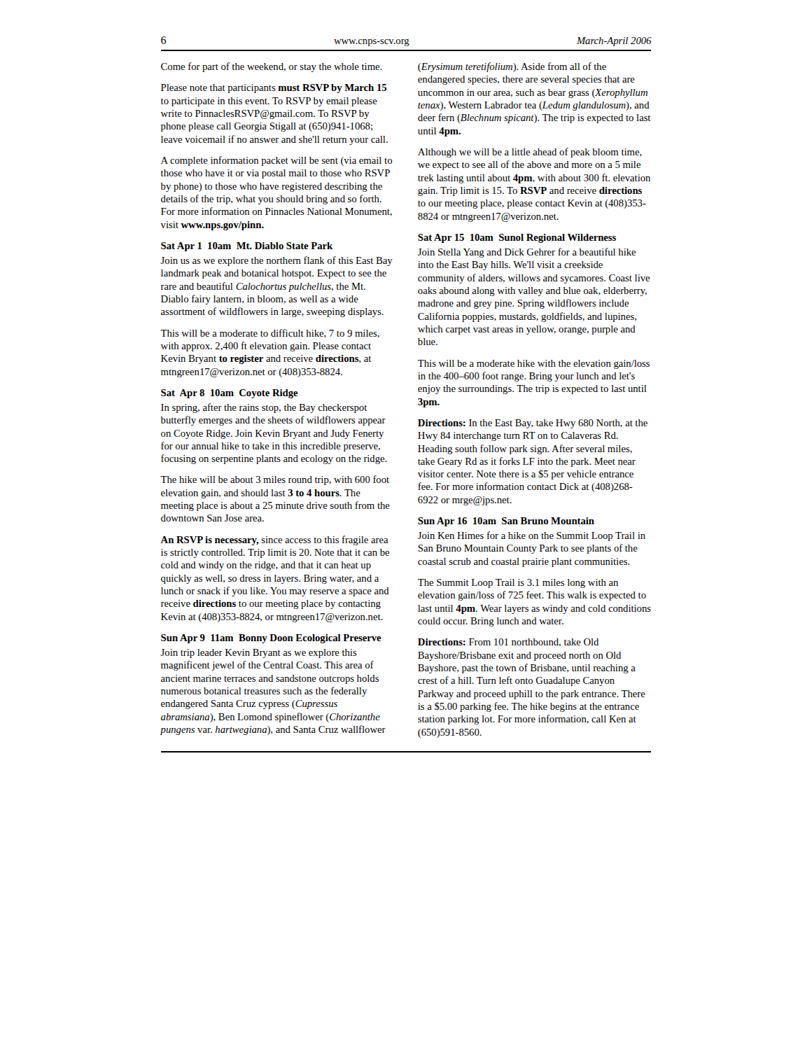6 www.cnps-scv.org March-April 2006
Come for part of the weekend, or stay the whole time.
Please note that participants must RSVP by March 15 to participate in this event. To RSVP by email please write to PinnaclesRSVP@gmail.com. To RSVP by phone please call Georgia Stigall at (650)941-1068; leave voicemail if no answer and she'll return your call.
A complete information packet will be sent (via email to those who have it or via postal mail to those who RSVP by phone) to those who have registered describing the details of the trip, what you should bring and so forth. For more information on Pinnacles National Monument, visit www.nps.gov/pinn.
Sat Apr 1 10am Mt. Diablo State Park
Join us as we explore the northern flank of this East Bay landmark peak and botanical hotspot. Expect to see the rare and beautiful Calochortus pulchellus, the Mt. Diablo fairy lantern, in bloom, as well as a wide assortment of wildflowers in large, sweeping displays.
This will be a moderate to difficult hike, 7 to 9 miles, with approx. 2,400 ft elevation gain. Please contact Kevin Bryant to register and receive directions, at mtngreen17@verizon.net or (408)353-8824.
Sat Apr 8 10am Coyote Ridge
In spring, after the rains stop, the Bay checkerspot butterfly emerges and the sheets of wildflowers appear on Coyote Ridge. Join Kevin Bryant and Judy Fenerty for our annual hike to take in this incredible preserve, focusing on serpentine plants and ecology on the ridge.
The hike will be about 3 miles round trip, with 600 foot elevation gain, and should last 3 to 4 hours. The meeting place is about a 25 minute drive south from the downtown San Jose area.
An RSVP is necessary, since access to this fragile area is strictly controlled. Trip limit is 20. Note that it can be cold and windy on the ridge, and that it can heat up quickly as well, so dress in layers. Bring water, and a lunch or snack if you like. You may reserve a space and receive directions to our meeting place by contacting Kevin at (408)353-8824, or mtngreen17@verizon.net.
Sun Apr 9 11am Bonny Doon Ecological Preserve
Join trip leader Kevin Bryant as we explore this magnificent jewel of the Central Coast. This area of ancient marine terraces and sandstone outcrops holds numerous botanical treasures such as the federally endangered Santa Cruz cypress (Cupressus abramsiana), Ben Lomond spineflower (Chorizanthe pungens var. hartwegiana), and Santa Cruz wallflower (Erysimum teretifolium). Aside from all of the endangered species, there are several species that are uncommon in our area, such as bear grass (Xerophyllum tenax), Western Labrador tea (Ledum glandulosum), and deer fern (Blechnum spicant). The trip is expected to last until 4pm.
Although we will be a little ahead of peak bloom time, we expect to see all of the above and more on a 5 mile trek lasting until about 4pm, with about 300 ft. elevation gain. Trip limit is 15. To RSVP and receive directions to our meeting place, please contact Kevin at (408)353-8824 or mtngreen17@verizon.net.
Sat Apr 15 10am Sunol Regional Wilderness
Join Stella Yang and Dick Gehrer for a beautiful hike into the East Bay hills. We'll visit a creekside community of alders, willows and sycamores. Coast live oaks abound along with valley and blue oak, elderberry, madrone and grey pine. Spring wildflowers include California poppies, mustards, goldfields, and lupines, which carpet vast areas in yellow, orange, purple and blue.
This will be a moderate hike with the elevation gain/loss in the 400–600 foot range. Bring your lunch and let's enjoy the surroundings. The trip is expected to last until 3pm.
Directions: In the East Bay, take Hwy 680 North, at the Hwy 84 interchange turn RT on to Calaveras Rd. Heading south follow park sign. After several miles, take Geary Rd as it forks LF into the park. Meet near visitor center. Note there is a $5 per vehicle entrance fee. For more information contact Dick at (408)268-6922 or mrge@jps.net.
Sun Apr 16 10am San Bruno Mountain
Join Ken Himes for a hike on the Summit Loop Trail in San Bruno Mountain County Park to see plants of the coastal scrub and coastal prairie plant communities.
The Summit Loop Trail is 3.1 miles long with an elevation gain/loss of 725 feet. This walk is expected to last until 4pm. Wear layers as windy and cold conditions could occur. Bring lunch and water.
Directions: From 101 northbound, take Old Bayshore/Brisbane exit and proceed north on Old Bayshore, past the town of Brisbane, until reaching a crest of a hill. Turn left onto Guadalupe Canyon Parkway and proceed uphill to the park entrance. There is a $5.00 parking fee. The hike begins at the entrance station parking lot. For more information, call Ken at (650)591-8560.